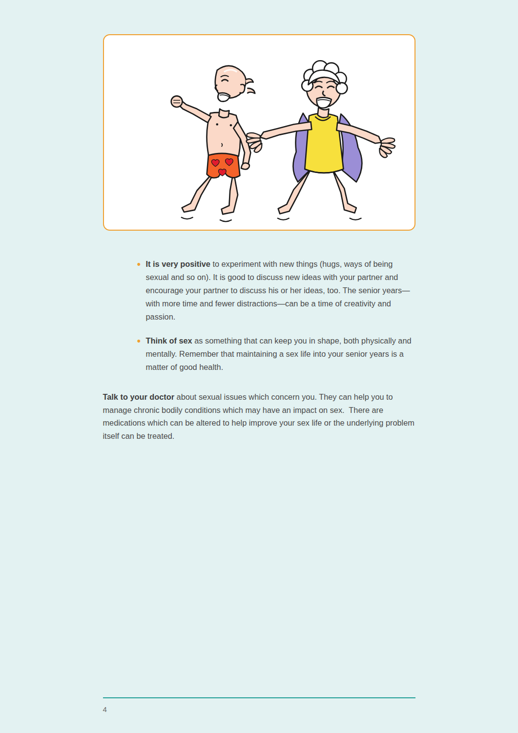Cartoon of two happy older people running toward each other A smiling bald older man wearing heart-patterned boxer shorts runs with arms raised toward a laughing white-haired older woman in a yellow dress and purple shawl, her arms open wide.
Illustration of two joyful seniors running toward each other with open arms.
It is very positive to experiment with new things (hugs, ways of being sexual and so on). It is good to discuss new ideas with your partner and encourage your partner to discuss his or her ideas, too. The senior years—with more time and fewer distractions—can be a time of creativity and passion.
Think of sex as something that can keep you in shape, both physically and mentally. Remember that maintaining a sex life into your senior years is a matter of good health.
Talk to your doctor about sexual issues which concern you. They can help you to manage chronic bodily conditions which may have an impact on sex. There are medications which can be altered to help improve your sex life or the underlying problem itself can be treated.
4